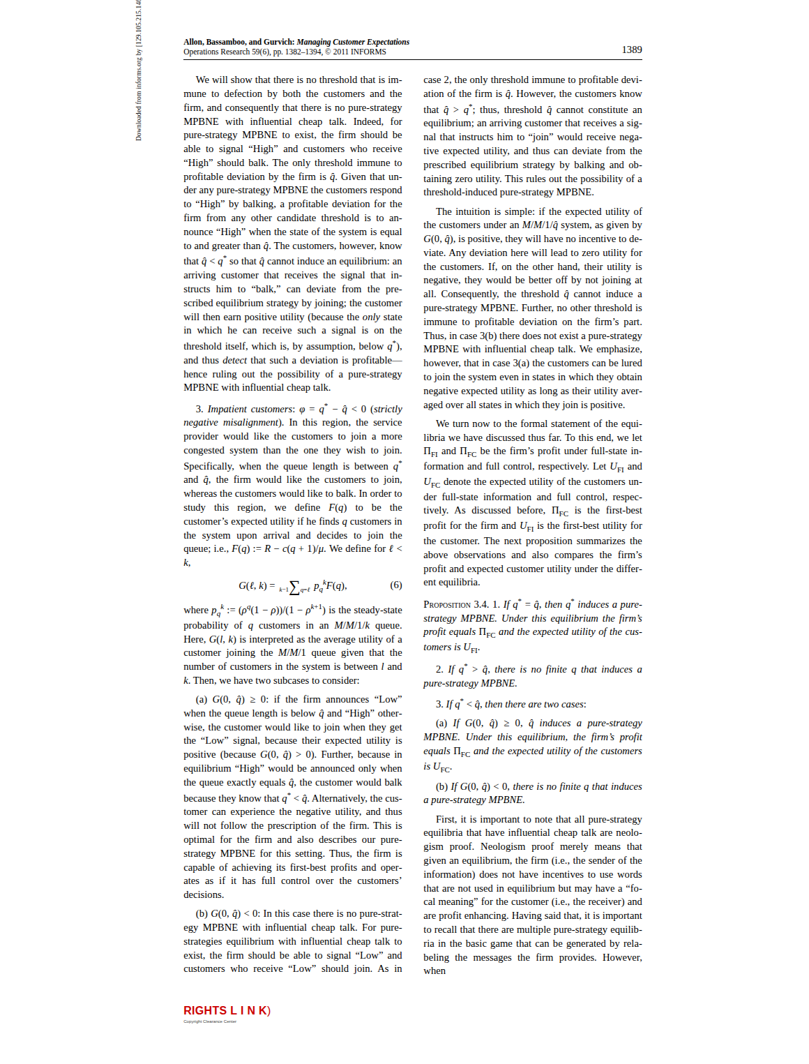Downloaded from informs.org by [129.105.215.146] on 17 November 2015, at 07:48 . For personal use only, all rights reserved.
Allon, Bassamboo, and Gurvich: Managing Customer Expectations
Operations Research 59(6), pp. 1382–1394, © 2011 INFORMS
1389
We will show that there is no threshold that is immune to defection by both the customers and the firm, and consequently that there is no pure-strategy MPBNE with influential cheap talk. Indeed, for pure-strategy MPBNE to exist, the firm should be able to signal “High” and customers who receive “High” should balk. The only threshold immune to profitable deviation by the firm is q̂. Given that under any pure-strategy MPBNE the customers respond to “High” by balking, a profitable deviation for the firm from any other candidate threshold is to announce “High” when the state of the system is equal to and greater than q̂. The customers, however, know that q̂ < q* so that q̂ cannot induce an equilibrium: an arriving customer that receives the signal that instructs him to “balk,” can deviate from the prescribed equilibrium strategy by joining; the customer will then earn positive utility (because the only state in which he can receive such a signal is on the threshold itself, which is, by assumption, below q*), and thus detect that such a deviation is profitable—hence ruling out the possibility of a pure-strategy MPBNE with influential cheap talk.
3. Impatient customers: φ = q* − q̂ < 0 (strictly negative misalignment). In this region, the service provider would like the customers to join a more congested system than the one they wish to join. Specifically, when the queue length is between q* and q̂, the firm would like the customers to join, whereas the customers would like to balk. In order to study this region, we define F(q) to be the customer’s expected utility if he finds q customers in the system upon arrival and decides to join the queue; i.e., F(q) := R − c(q + 1)/μ. We define for ℓ < k,
G(ℓ, k) = k−1∑q=ℓ pqkF(q), (6)
where pqk := (ρq(1 − ρ))/(1 − ρk+1) is the steady-state probability of q customers in an M/M/1/k queue. Here, G(l, k) is interpreted as the average utility of a customer joining the M/M/1 queue given that the number of customers in the system is between l and k. Then, we have two subcases to consider:
(a) G(0, q̂) ≥ 0: if the firm announces “Low” when the queue length is below q̂ and “High” otherwise, the customer would like to join when they get the “Low” signal, because their expected utility is positive (because G(0, q̂) > 0). Further, because in equilibrium “High” would be announced only when the queue exactly equals q̂, the customer would balk because they know that q* < q̂. Alternatively, the customer can experience the negative utility, and thus will not follow the prescription of the firm. This is optimal for the firm and also describes our pure-strategy MPBNE for this setting. Thus, the firm is capable of achieving its first-best profits and operates as if it has full control over the customers’ decisions.
(b) G(0, q̂) < 0: In this case there is no pure-strategy MPBNE with influential cheap talk. For pure-strategies equilibrium with influential cheap talk to exist, the firm should be able to signal “Low” and customers who receive “Low” should join. As in case 2, the only threshold immune to profitable deviation of the firm is q̂. However, the customers know that q̂ > q*; thus, threshold q̂ cannot constitute an equilibrium; an arriving customer that receives a signal that instructs him to “join” would receive negative expected utility, and thus can deviate from the prescribed equilibrium strategy by balking and obtaining zero utility. This rules out the possibility of a threshold-induced pure-strategy MPBNE.
The intuition is simple: if the expected utility of the customers under an M/M/1/q̂ system, as given by G(0, q̂), is positive, they will have no incentive to deviate. Any deviation here will lead to zero utility for the customers. If, on the other hand, their utility is negative, they would be better off by not joining at all. Consequently, the threshold q̂ cannot induce a pure-strategy MPBNE. Further, no other threshold is immune to profitable deviation on the firm’s part. Thus, in case 3(b) there does not exist a pure-strategy MPBNE with influential cheap talk. We emphasize, however, that in case 3(a) the customers can be lured to join the system even in states in which they obtain negative expected utility as long as their utility averaged over all states in which they join is positive.
We turn now to the formal statement of the equilibria we have discussed thus far. To this end, we let ΠFI and ΠFC be the firm’s profit under full-state information and full control, respectively. Let UFI and UFC denote the expected utility of the customers under full-state information and full control, respectively. As discussed before, ΠFC is the first-best profit for the firm and UFI is the first-best utility for the customer. The next proposition summarizes the above observations and also compares the firm’s profit and expected customer utility under the different equilibria.
Proposition 3.4. 1. If q* = q̂, then q* induces a pure-strategy MPBNE. Under this equilibrium the firm’s profit equals ΠFC and the expected utility of the customers is U FI.
2. If q* > q̂, there is no finite q that induces a pure-strategy MPBNE.
3. If q* < q̂, then there are two cases:
(a) If G(0, q̂) ≥ 0, q̂ induces a pure-strategy MPBNE. Under this equilibrium, the firm’s profit equals ΠFC and the expected utility of the customers is U FC.
(b) If G(0, q̂) < 0, there is no finite q that induces a pure-strategy MPBNE.
First, it is important to note that all pure-strategy equilibria that have influential cheap talk are neologism proof. Neologism proof merely means that given an equilibrium, the firm (i.e., the sender of the information) does not have incentives to use words that are not used in equilibrium but may have a “focal meaning” for the customer (i.e., the receiver) and are profit enhancing. Having said that, it is important to recall that there are multiple pure-strategy equilibria in the basic game that can be generated by relabeling the messages the firm provides. However, when
RIGHTS L I N K) Copyright Clearance Center